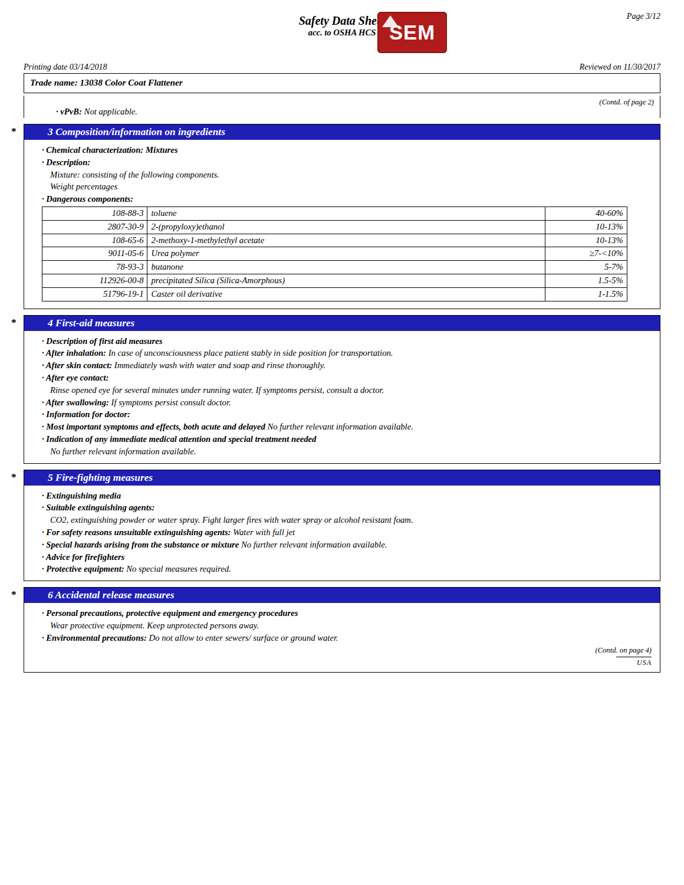Page 3/12
Safety Data Sheet
acc. to OSHA HCS
Printing date 03/14/2018 Reviewed on 11/30/2017
Trade name: 13038 Color Coat Flattener
(Contd. of page 2)
· vPvB: Not applicable.
*
3 Composition/information on ingredients
· Chemical characterization: Mixtures
· Description:
Mixture: consisting of the following components.
Weight percentages
· Dangerous components:
| 108-88-3 | toluene | 40-60% |
| 2807-30-9 | 2-(propyloxy)ethanol | 10-13% |
| 108-65-6 | 2-methoxy-1-methylethyl acetate | 10-13% |
| 9011-05-6 | Urea polymer | ≥7-<10% |
| 78-93-3 | butanone | 5-7% |
| 112926-00-8 | precipitated Silica (Silica-Amorphous) | 1.5-5% |
| 51796-19-1 | Caster oil derivative | 1-1.5% |
*
4 First-aid measures
· Description of first aid measures
· After inhalation: In case of unconsciousness place patient stably in side position for transportation.
· After skin contact: Immediately wash with water and soap and rinse thoroughly.
· After eye contact:
Rinse opened eye for several minutes under running water. If symptoms persist, consult a doctor.
· After swallowing: If symptoms persist consult doctor.
· Information for doctor:
· Most important symptoms and effects, both acute and delayed No further relevant information available.
· Indication of any immediate medical attention and special treatment needed
No further relevant information available.
*
5 Fire-fighting measures
· Extinguishing media
· Suitable extinguishing agents:
CO2, extinguishing powder or water spray. Fight larger fires with water spray or alcohol resistant foam.
· For safety reasons unsuitable extinguishing agents: Water with full jet
· Special hazards arising from the substance or mixture No further relevant information available.
· Advice for firefighters
· Protective equipment: No special measures required.
*
6 Accidental release measures
· Personal precautions, protective equipment and emergency procedures
Wear protective equipment. Keep unprotected persons away.
· Environmental precautions: Do not allow to enter sewers/ surface or ground water.
(Contd. on page 4) USA